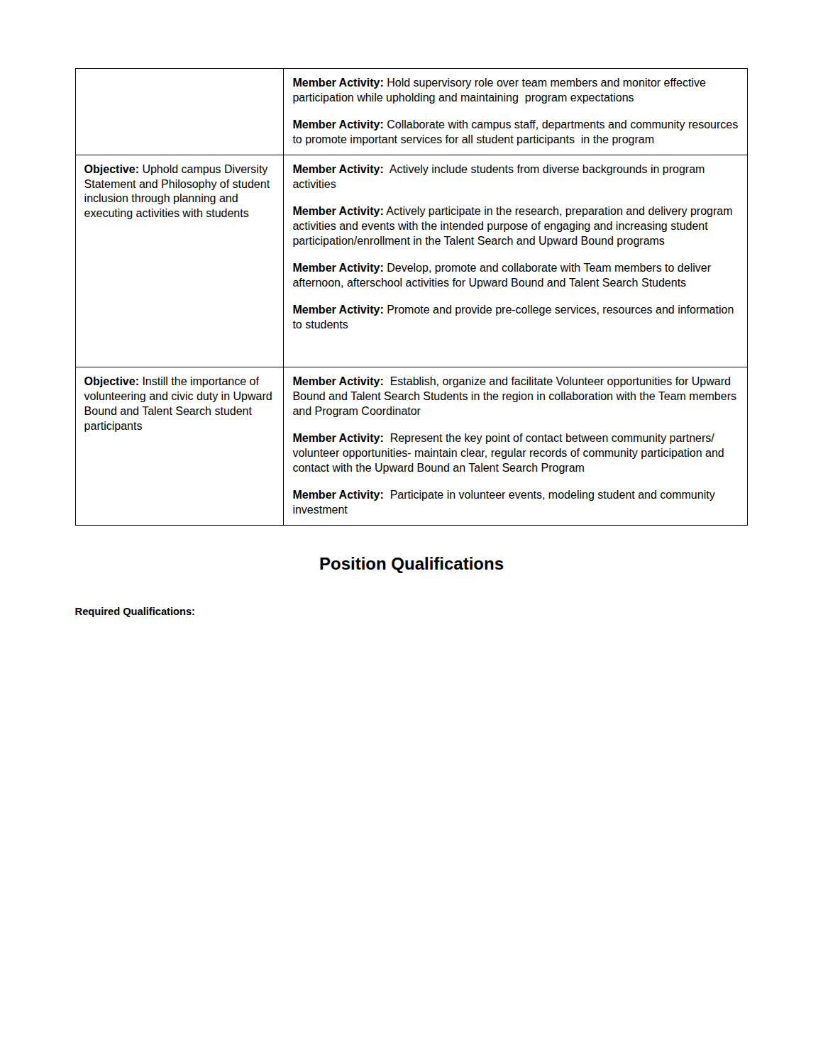| | Member Activity: Hold supervisory role over team members and monitor effective participation while upholding and maintaining program expectations Member Activity: Collaborate with campus staff, departments and community resources to promote important services for all student participants in the program |
| Objective: Uphold campus Diversity Statement and Philosophy of student inclusion through planning and executing activities with students | Member Activity: Actively include students from diverse backgrounds in program activities Member Activity: Actively participate in the research, preparation and delivery program activities and events with the intended purpose of engaging and increasing student participation/enrollment in the Talent Search and Upward Bound programs Member Activity: Develop, promote and collaborate with Team members to deliver afternoon, afterschool activities for Upward Bound and Talent Search Students Member Activity: Promote and provide pre-college services, resources and information to students |
| Objective: Instill the importance of volunteering and civic duty in Upward Bound and Talent Search student participants | Member Activity: Establish, organize and facilitate Volunteer opportunities for Upward Bound and Talent Search Students in the region in collaboration with the Team members and Program Coordinator Member Activity: Represent the key point of contact between community partners/ volunteer opportunities- maintain clear, regular records of community participation and contact with the Upward Bound an Talent Search Program Member Activity: Participate in volunteer events, modeling student and community investment |
Position Qualifications
Required Qualifications: